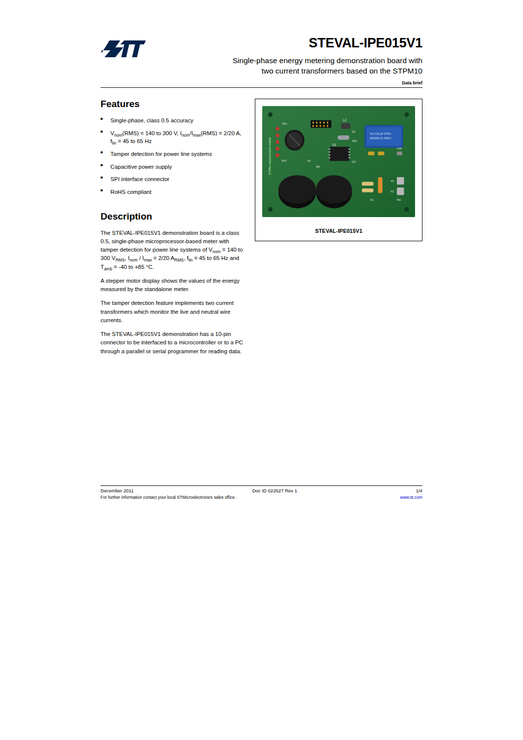STEVAL-IPE015V1
Single-phase energy metering demonstration board with
two current transformers based on the STPM10
Data brief
Features
Single-phase, class 0.5 accuracy
Vnom(RMS) = 140 to 300 V, Inom/Imax(RMS) = 2/20 A, flin = 45 to 65 Hz
Tamper detection for power line systems
Capacitive power supply
SPI interface connector
RoHS compliant
Description
The STEVAL-IPE015V1 demonstration board is a class 0.5, single-phase microprocessor-based meter with tamper detection for power line systems of Vnom = 140 to 300 VRMS, Inom / Imax = 2/20 ARMS, flin = 45 to 65 Hz and Tamb = -40 to +85 °C.
A stepper motor display shows the values of the energy measured by the standalone meter.
The tamper detection feature implements two current transformers which monitor the live and neutral wire currents.
The STEVAL-IPE015V1 demonstration has a 10-pin connector to be interfaced to a microcontroller or to a PC through a parallel or serial programmer for reading data.
STPMx measurement module L2 U1 X2 0.22 µF 275V~ B32926 X1 400V~ C16 V1 V2 V2 W1 TP1 R17 C9 R8 D1 TP2 C3
STEVAL-IPE015V1
December 2011 Doc ID 022627 Rev 1 1/4
For further information contact your local STMicroelectronics sales office. www.st.com